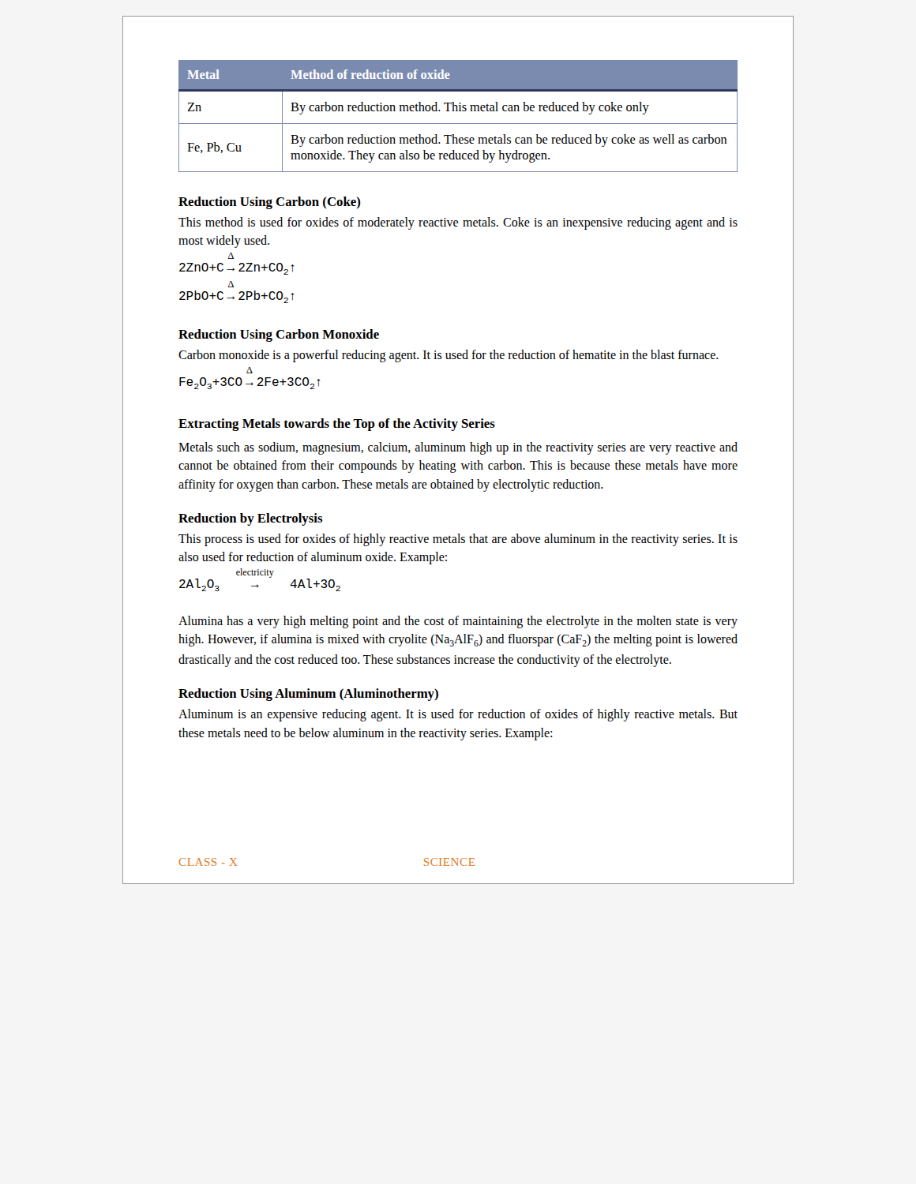| Metal | Method of reduction of oxide |
| --- | --- |
| Zn | By carbon reduction method. This metal can be reduced by coke only |
| Fe, Pb, Cu | By carbon reduction method. These metals can be reduced by coke as well as carbon monoxide. They can also be reduced by hydrogen. |
Reduction Using Carbon (Coke)
This method is used for oxides of moderately reactive metals. Coke is an inexpensive reducing agent and is most widely used.
2ZnO+CΔ→2Zn+CO2↑
2PbO+CΔ→2Pb+CO2↑
Reduction Using Carbon Monoxide
Carbon monoxide is a powerful reducing agent. It is used for the reduction of hematite in the blast furnace.
Fe2O3+3COΔ→2Fe+3CO2↑
Extracting Metals towards the Top of the Activity Series
Metals such as sodium, magnesium, calcium, aluminum high up in the reactivity series are very reactive and cannot be obtained from their compounds by heating with carbon. This is because these metals have more affinity for oxygen than carbon. These metals are obtained by electrolytic reduction.
Reduction by Electrolysis
This process is used for oxides of highly reactive metals that are above aluminum in the reactivity series. It is also used for reduction of aluminum oxide. Example:
2Al2O3 electricity→ 4Al+3O2
Alumina has a very high melting point and the cost of maintaining the electrolyte in the molten state is very high. However, if alumina is mixed with cryolite (Na3AlF6) and fluorspar (CaF2) the melting point is lowered drastically and the cost reduced too. These substances increase the conductivity of the electrolyte.
Reduction Using Aluminum (Aluminothermy)
Aluminum is an expensive reducing agent. It is used for reduction of oxides of highly reactive metals. But these metals need to be below aluminum in the reactivity series. Example:
CLASS - X SCIENCE